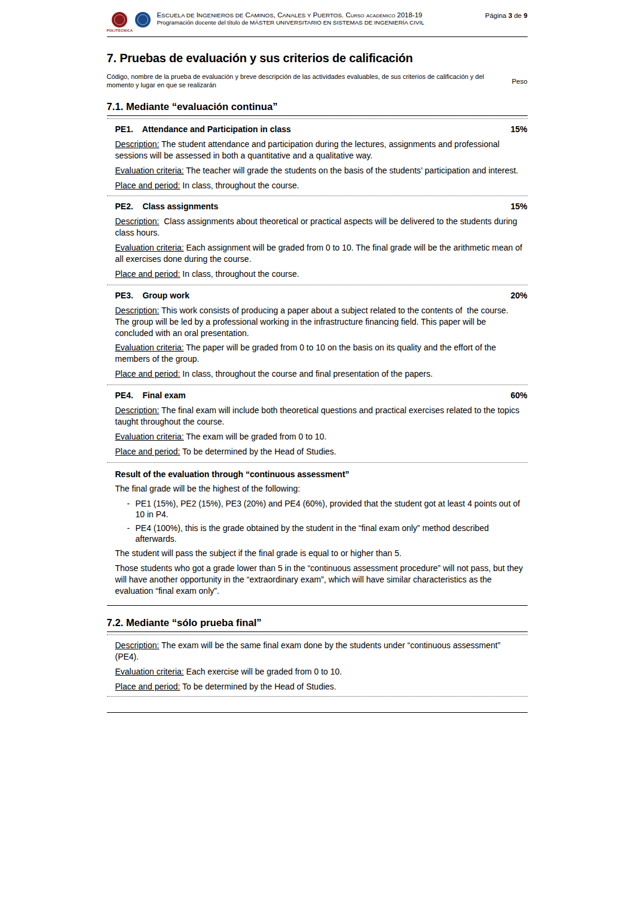POLITÉCNICA
ESCUELA DE INGENIEROS DE CAMINOS, CANALES Y PUERTOS. Curso académico 2018-19
Programación docente del título de MÁSTER UNIVERSITARIO EN SISTEMAS DE INGENIERÍA CIVIL
Página 3 de 9
7. Pruebas de evaluación y sus criterios de calificación
Código, nombre de la prueba de evaluación y breve descripción de las actividades evaluables, de sus criterios de calificación y del momento y lugar en que se realizarán
Peso
7.1. Mediante “evaluación continua”
15%
PE1. Attendance and Participation in class
Description: The student attendance and participation during the lectures, assignments and professional sessions will be assessed in both a quantitative and a qualitative way.
Evaluation criteria: The teacher will grade the students on the basis of the students’ participation and interest.
Place and period: In class, throughout the course.
15%
PE2. Class assignments
Description: Class assignments about theoretical or practical aspects will be delivered to the students during class hours.
Evaluation criteria: Each assignment will be graded from 0 to 10. The final grade will be the arithmetic mean of all exercises done during the course.
Place and period: In class, throughout the course.
20%
PE3. Group work
Description: This work consists of producing a paper about a subject related to the contents of the course. The group will be led by a professional working in the infrastructure financing field. This paper will be concluded with an oral presentation.
Evaluation criteria: The paper will be graded from 0 to 10 on the basis on its quality and the effort of the members of the group.
Place and period: In class, throughout the course and final presentation of the papers.
60%
PE4. Final exam
Description: The final exam will include both theoretical questions and practical exercises related to the topics taught throughout the course.
Evaluation criteria: The exam will be graded from 0 to 10.
Place and period: To be determined by the Head of Studies.
Result of the evaluation through “continuous assessment”
The final grade will be the highest of the following:
PE1 (15%), PE2 (15%), PE3 (20%) and PE4 (60%), provided that the student got at least 4 points out of 10 in P4.
PE4 (100%), this is the grade obtained by the student in the “final exam only” method described afterwards.
The student will pass the subject if the final grade is equal to or higher than 5.
Those students who got a grade lower than 5 in the “continuous assessment procedure” will not pass, but they will have another opportunity in the “extraordinary exam”, which will have similar characteristics as the evaluation “final exam only”.
7.2. Mediante “sólo prueba final”
Description: The exam will be the same final exam done by the students under “continuous assessment” (PE4).
Evaluation criteria: Each exercise will be graded from 0 to 10.
Place and period: To be determined by the Head of Studies.